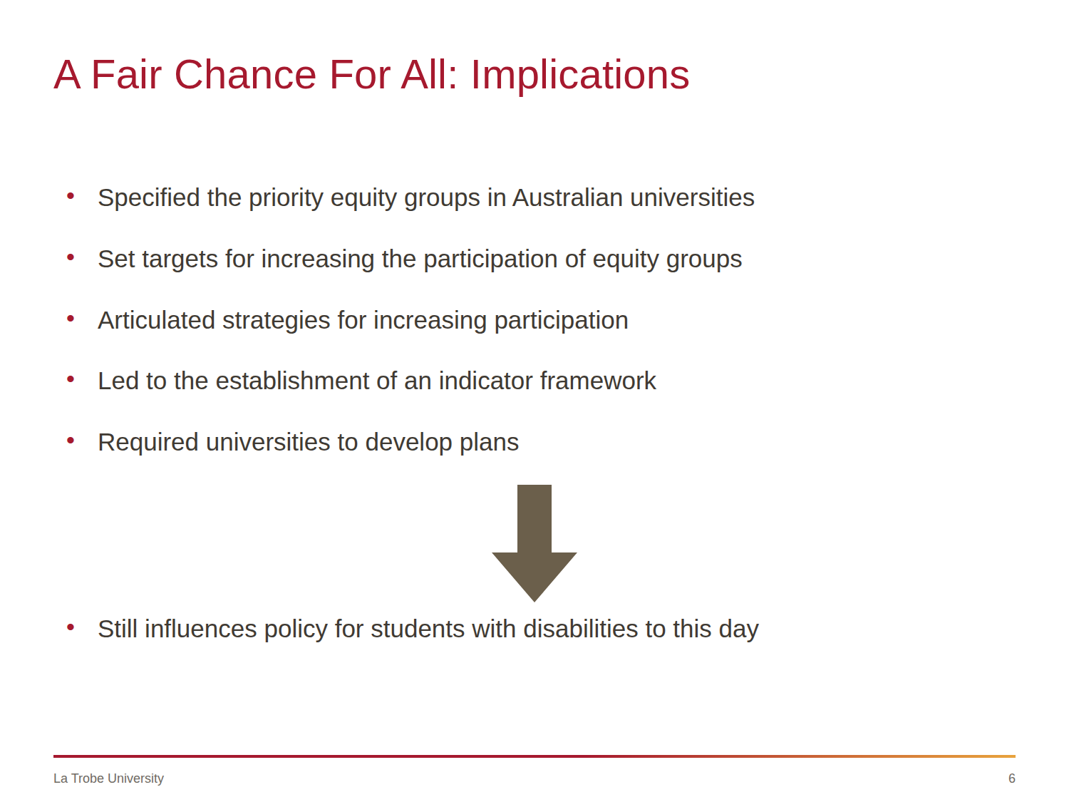A Fair Chance For All: Implications
Specified the priority equity groups in Australian universities
Set targets for increasing the participation of equity groups
Articulated strategies for increasing participation
Led to the establishment of an indicator framework
Required universities to develop plans
Still influences policy for students with disabilities to this day
La Trobe University
6